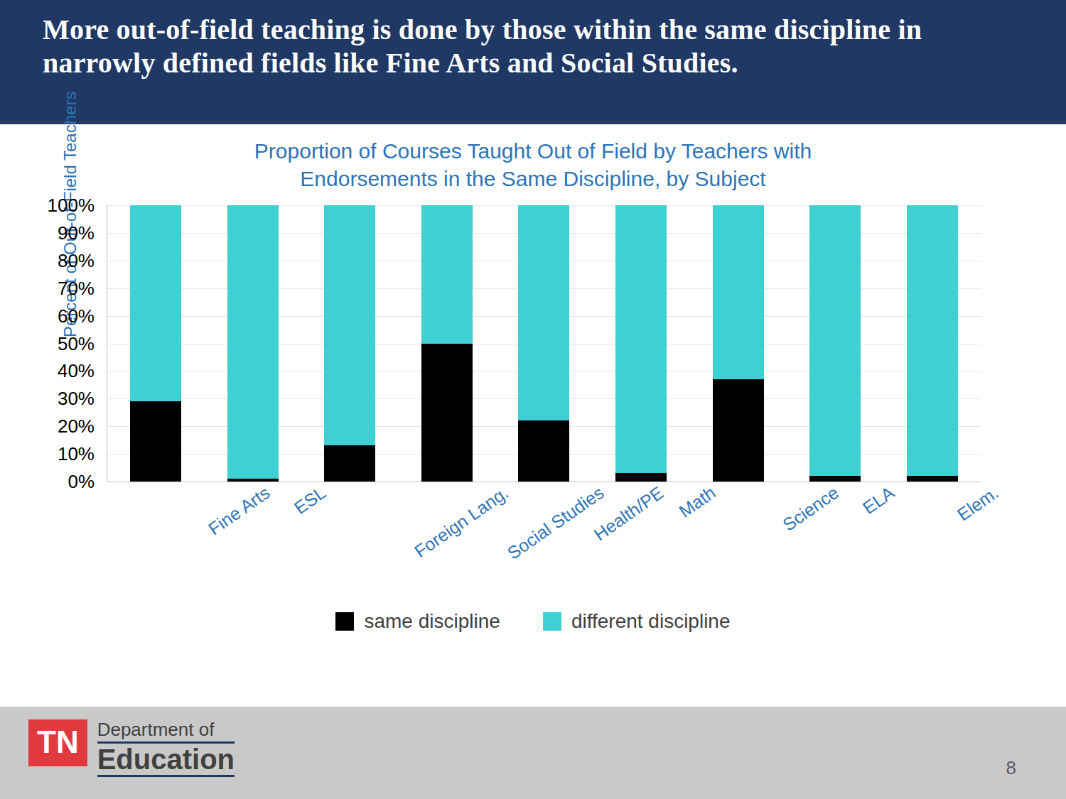More out-of-field teaching is done by those within the same discipline in narrowly defined fields like Fine Arts and Social Studies.
Proportion of Courses Taught Out of Field by Teachers with
Endorsements in the Same Discipline, by Subject
Percent of Out-of-Field Teachers
100% 90% 80% 70% 60% 50% 40% 30% 20% 10% 0%
Fine Arts ESL Foreign Lang. Social Studies Health/PE Math Science ELA Elem.
same discipline
different discipline
TN
Department of
Education
8